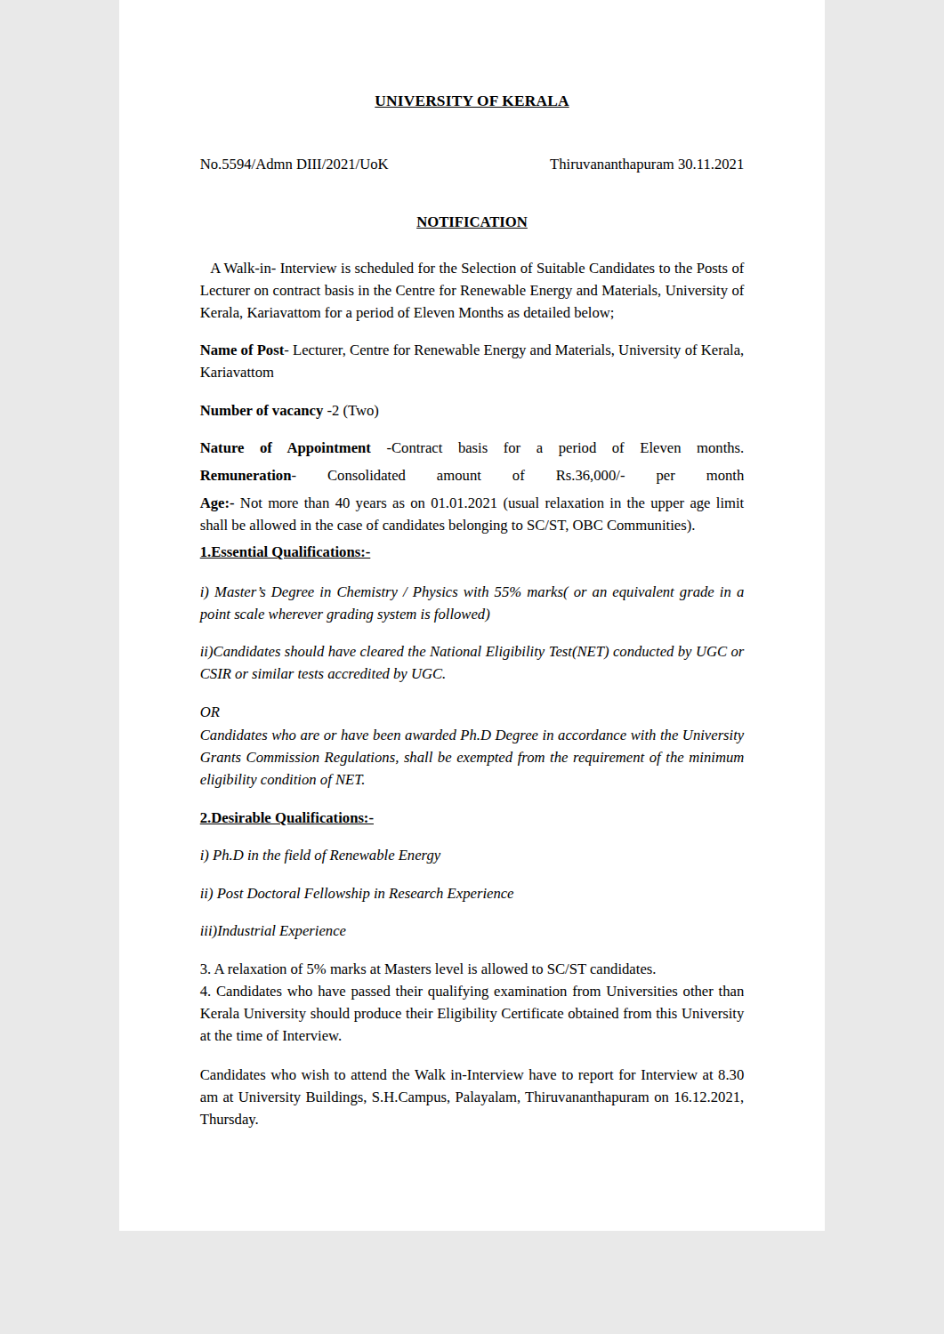UNIVERSITY OF KERALA
No.5594/Admn DIII/2021/UoK
Thiruvananthapuram 30.11.2021
NOTIFICATION
A Walk-in- Interview is scheduled for the Selection of Suitable Candidates to the Posts of Lecturer on contract basis in the Centre for Renewable Energy and Materials, University of Kerala, Kariavattom for a period of Eleven Months as detailed below;
Name of Post- Lecturer, Centre for Renewable Energy and Materials, University of Kerala, Kariavattom
Number of vacancy -2 (Two)
Nature of Appointment -Contract basis for a period of Eleven months.
Remuneration- Consolidated amount of Rs.36,000/- per month
Age:- Not more than 40 years as on 01.01.2021 (usual relaxation in the upper age limit shall be allowed in the case of candidates belonging to SC/ST, OBC Communities).
1.Essential Qualifications:-
i) Master’s Degree in Chemistry / Physics with 55% marks( or an equivalent grade in a point scale wherever grading system is followed)
ii)Candidates should have cleared the National Eligibility Test(NET) conducted by UGC or CSIR or similar tests accredited by UGC.
OR
Candidates who are or have been awarded Ph.D Degree in accordance with the University Grants Commission Regulations, shall be exempted from the requirement of the minimum eligibility condition of NET.
2.Desirable Qualifications:-
i) Ph.D in the field of Renewable Energy
ii) Post Doctoral Fellowship in Research Experience
iii)Industrial Experience
3. A relaxation of 5% marks at Masters level is allowed to SC/ST candidates.
4. Candidates who have passed their qualifying examination from Universities other than Kerala University should produce their Eligibility Certificate obtained from this University at the time of Interview.
Candidates who wish to attend the Walk in-Interview have to report for Interview at 8.30 am at University Buildings, S.H.Campus, Palayalam, Thiruvananthapuram on 16.12.2021, Thursday.